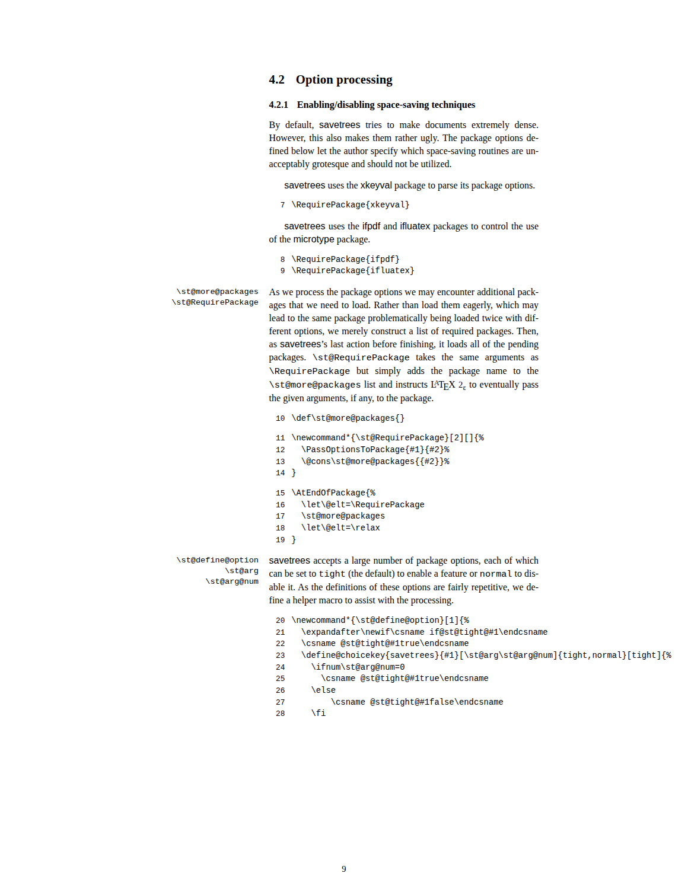4.2 Option processing
4.2.1 Enabling/disabling space-saving techniques
By default, savetrees tries to make documents extremely dense. However, this also makes them rather ugly. The package options defined below let the author specify which space-saving routines are unacceptably grotesque and should not be utilized.
savetrees uses the xkeyval package to parse its package options.
7\RequirePackage{xkeyval}
savetrees uses the ifpdf and ifluatex packages to control the use of the microtype package.
8\RequirePackage{ifpdf}
9\RequirePackage{ifluatex}
\st@more@packages
\st@RequirePackage
As we process the package options we may encounter additional packages that we need to load. Rather than load them eagerly, which may lead to the same package problematically being loaded twice with different options, we merely construct a list of required packages. Then, as savetrees’s last action before finishing, it loads all of the pending packages. \st@RequirePackage takes the same arguments as \RequirePackage but simply adds the package name to the \st@more@packages list and instructs La Te X 2 ε to eventually pass the given arguments, if any, to the package.
10\def\st@more@packages{}
11\newcommand*{\st@RequirePackage}[2][]{%
12 \PassOptionsToPackage{#1}{#2}%
13 \@cons\st@more@packages{{#2}}%
14}
15\AtEndOfPackage{%
16 \let\@elt=\RequirePackage
17 \st@more@packages
18 \let\@elt=\relax
19}
\st@define@option
\st@arg
\st@arg@num
savetrees accepts a large number of package options, each of which can be set to tight (the default) to enable a feature or normal to disable it. As the definitions of these options are fairly repetitive, we define a helper macro to assist with the processing.
20\newcommand*{\st@define@option}[1]{%
21 \expandafter\newif\csname if@st@tight@#1\endcsname
22 \csname @st@tight@#1true\endcsname
23 \define@choicekey{savetrees}{#1}[\st@arg\st@arg@num]{tight,normal}[tight]{%
24 \ifnum\st@arg@num=0
25 \csname @st@tight@#1true\endcsname
26 \else
27 \csname @st@tight@#1false\endcsname
28 \fi
9